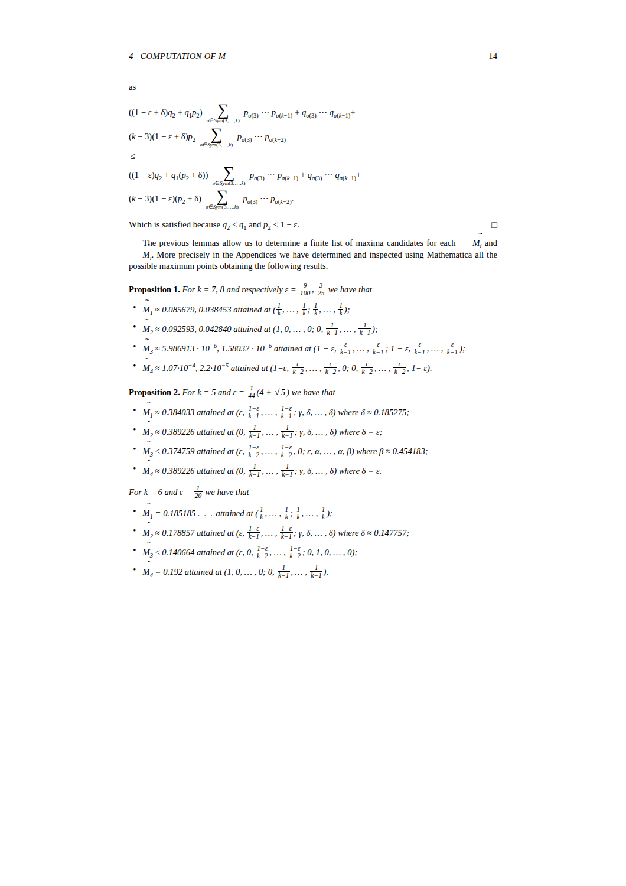4 COMPUTATION OF M
14
as
((1 − ε + δ)q2 + q1p2) ∑σ∈Sym(3,…,k) pσ(3) ··· pσ(k−1) + qσ(3) ··· qσ(k−1)+
(k − 3)(1 − ε + δ)p2 ∑σ∈Sym(3,…,k) pσ(3) ··· pσ(k−2)
≤
((1 − ε)q2 + q1(p2 + δ)) ∑σ∈Sym(3,…,k) pσ(3) ··· pσ(k−1) + qσ(3) ··· qσ(k−1)+
(k − 3)(1 − ε)(p2 + δ) ∑σ∈Sym(3,…,k) pσ(3) ··· pσ(k−2).
Which is satisfied because q2 < q1 and p2 < 1 − ε.□
The previous lemmas allow us to determine a finite list of maxima candidates for each ˜Mi and ̂Mi. More precisely in the Appendices we have determined and inspected using Mathematica all the possible maximum points obtaining the following results.
Proposition 1. For k = 7, 8 and respectively ε = 9100, 325 we have that
˜M1 ≈ 0.085679, 0.038453 attained at (1 k, … , 1 k; 1 k, … , 1 k);
˜M2 ≈ 0.092593, 0.042840 attained at (1, 0, … , 0; 0, 1 k−1, … , 1 k−1);
˜M3 ≈ 5.986913 · 10−6, 1.58032 · 10−6 attained at (1 − ε, εk−1, … , εk−1; 1 − ε, εk−1, … , εk−1);
˜M4 ≈ 1.07·10−4, 2.2·10−5 attained at (1−ε, εk−2, … , εk−2, 0; 0, εk−2, … , εk−2, 1− ε).
Proposition 2. For k = 5 and ε = 144(4 + √5) we have that
̂M1 ≈ 0.384033 attained at (ε, 1−ε k−1, … , 1−ε k−1; γ, δ, … , δ) where δ ≈ 0.185275;
̂M2 ≈ 0.389226 attained at (0, 1 k−1, … , 1 k−1; γ, δ, … , δ) where δ = ε;
̂M3 ≤ 0.374759 attained at (ε, 1−ε k−2, … , 1−ε k−2, 0; ε, α, … , α, β) where β ≈ 0.454183;
̂M4 ≈ 0.389226 attained at (0, 1 k−1, … , 1 k−1; γ, δ, … , δ) where δ = ε.
For k = 6 and ε = 120 we have that
̂M1 = 0.185185 . . . attained at (1 k, … , 1 k; 1 k, … , 1 k);
̂M2 ≈ 0.178857 attained at (ε, 1−ε k−1, … , 1−ε k−1; γ, δ, … , δ) where δ ≈ 0.147757;
̂M3 ≤ 0.140664 attained at (ε, 0, 1−ε k−2, … , 1−ε k−2; 0, 1, 0, … , 0);
̂M4 = 0.192 attained at (1, 0, … , 0; 0, 1 k−1, … , 1 k−1).